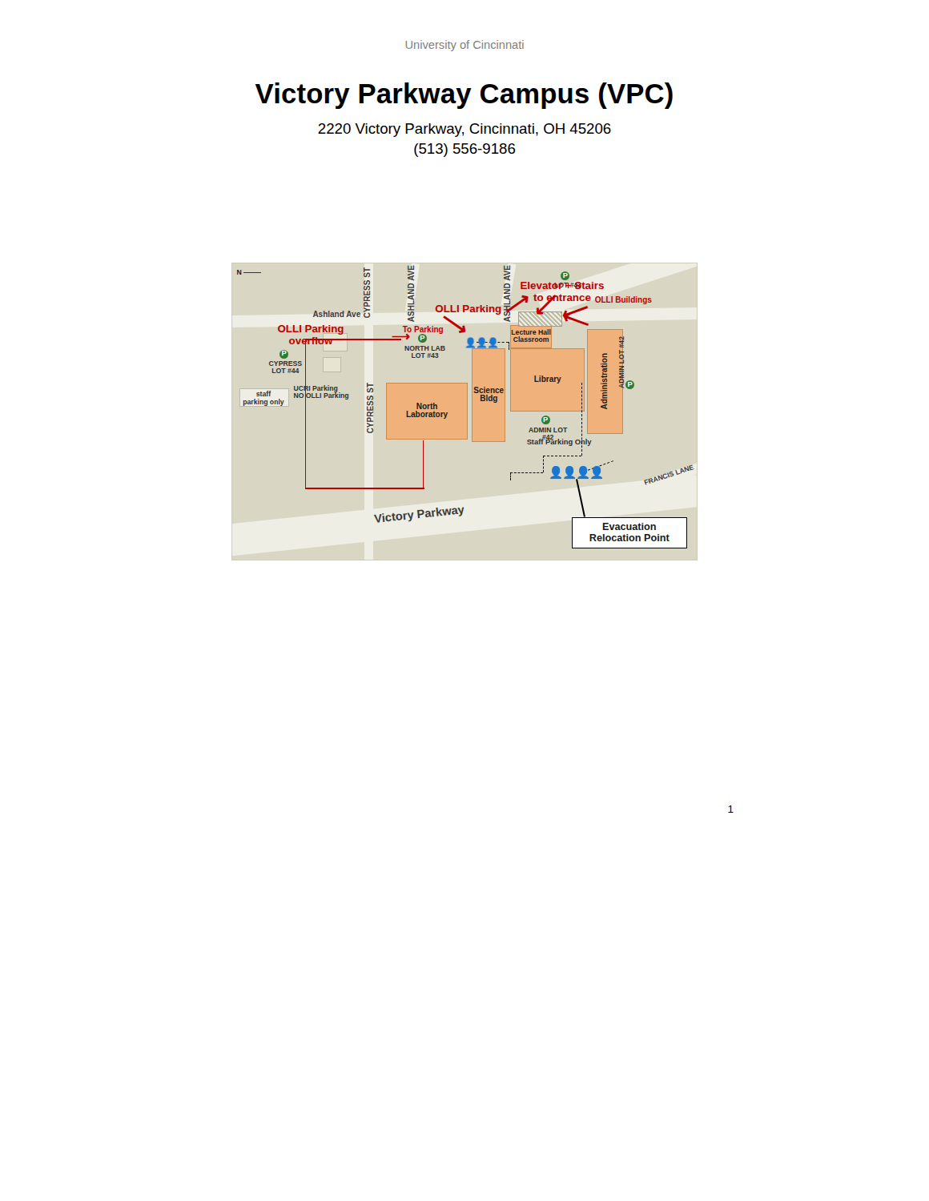University of Cincinnati
Victory Parkway Campus (VPC)
2220 Victory Parkway, Cincinnati, OH 45206
(513) 556-9186
N
Ashland Ave
CYPRESS ST
CYPRESS ST
ASHLAND AVE
ASHLAND AVE
Victory Parkway
FRANCIS LANE
P
LOT #43
North
Laboratory
Science
Bldg
Library
Administration
Lecture Hall
Classroom
staff
parking only
UCRI Parking
NO OLLI Parking
P
CYPRESS
LOT #44
P
NORTH LAB
LOT #43
P
ADMIN LOT #42
Staff Parking Only
P
ADMIN LOT #42
Elevator + Stairs
to entrance
OLLI Parking
OLLI Parking
overflow
OLLI Buildings
To Parking
⟶
⟶
⟶
⟶
⟶
⟶
👤👤👤
👤👤👤👤
Evacuation
Relocation Point
1